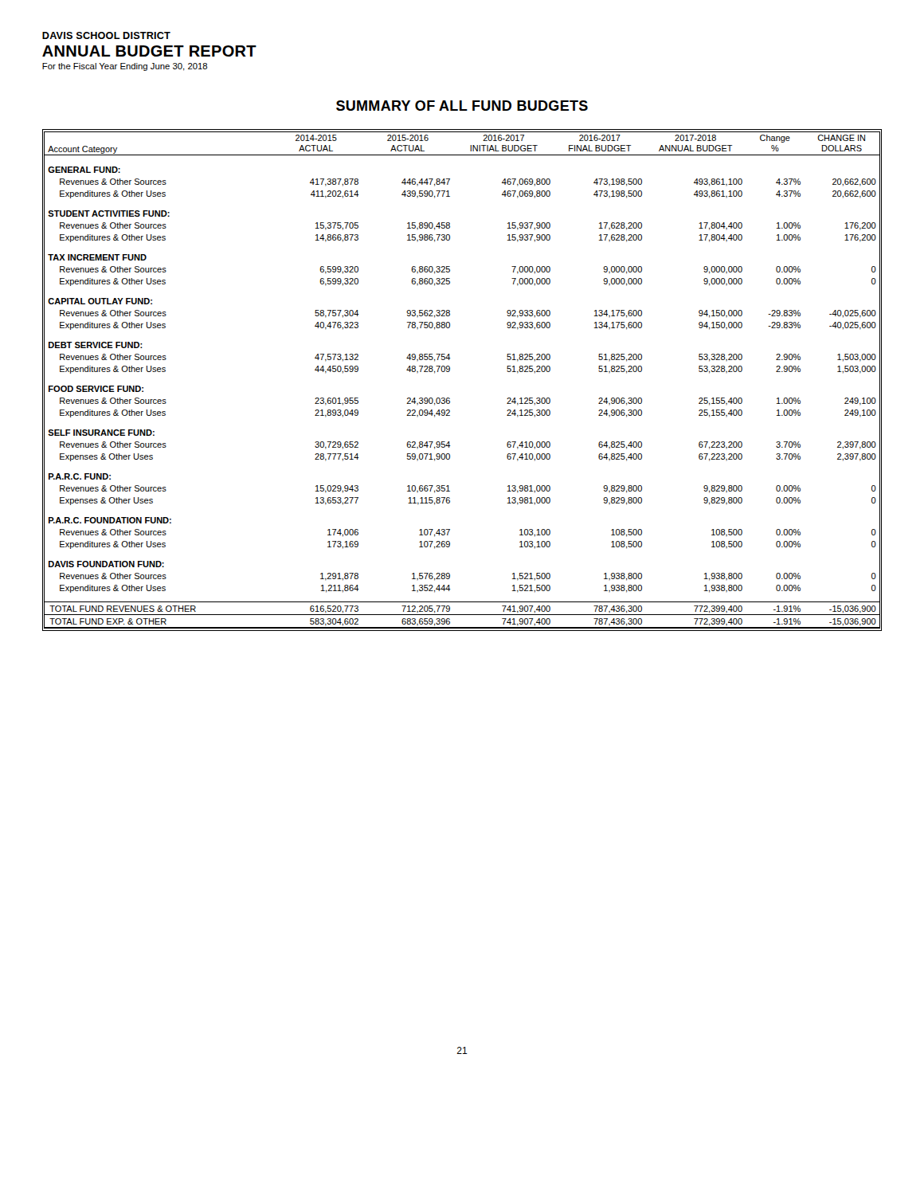DAVIS SCHOOL DISTRICT
ANNUAL BUDGET REPORT
For the Fiscal Year Ending June 30, 2018
SUMMARY OF ALL FUND BUDGETS
| Account Category | 2014-2015 ACTUAL | 2015-2016 ACTUAL | 2016-2017 INITIAL BUDGET | 2016-2017 FINAL BUDGET | 2017-2018 ANNUAL BUDGET | Change % | CHANGE IN DOLLARS |
| --- | --- | --- | --- | --- | --- | --- | --- |
| GENERAL FUND: | |
| Revenues & Other Sources | 417,387,878 | 446,447,847 | 467,069,800 | 473,198,500 | 493,861,100 | 4.37% | 20,662,600 |
| Expenditures & Other Uses | 411,202,614 | 439,590,771 | 467,069,800 | 473,198,500 | 493,861,100 | 4.37% | 20,662,600 |
| STUDENT ACTIVITIES FUND: | |
| Revenues & Other Sources | 15,375,705 | 15,890,458 | 15,937,900 | 17,628,200 | 17,804,400 | 1.00% | 176,200 |
| Expenditures & Other Uses | 14,866,873 | 15,986,730 | 15,937,900 | 17,628,200 | 17,804,400 | 1.00% | 176,200 |
| TAX INCREMENT FUND | |
| Revenues & Other Sources | 6,599,320 | 6,860,325 | 7,000,000 | 9,000,000 | 9,000,000 | 0.00% | 0 |
| Expenditures & Other Uses | 6,599,320 | 6,860,325 | 7,000,000 | 9,000,000 | 9,000,000 | 0.00% | 0 |
| CAPITAL OUTLAY FUND: | |
| Revenues & Other Sources | 58,757,304 | 93,562,328 | 92,933,600 | 134,175,600 | 94,150,000 | -29.83% | -40,025,600 |
| Expenditures & Other Uses | 40,476,323 | 78,750,880 | 92,933,600 | 134,175,600 | 94,150,000 | -29.83% | -40,025,600 |
| DEBT SERVICE FUND: | |
| Revenues & Other Sources | 47,573,132 | 49,855,754 | 51,825,200 | 51,825,200 | 53,328,200 | 2.90% | 1,503,000 |
| Expenditures & Other Uses | 44,450,599 | 48,728,709 | 51,825,200 | 51,825,200 | 53,328,200 | 2.90% | 1,503,000 |
| FOOD SERVICE FUND: | |
| Revenues & Other Sources | 23,601,955 | 24,390,036 | 24,125,300 | 24,906,300 | 25,155,400 | 1.00% | 249,100 |
| Expenditures & Other Uses | 21,893,049 | 22,094,492 | 24,125,300 | 24,906,300 | 25,155,400 | 1.00% | 249,100 |
| SELF INSURANCE FUND: | |
| Revenues & Other Sources | 30,729,652 | 62,847,954 | 67,410,000 | 64,825,400 | 67,223,200 | 3.70% | 2,397,800 |
| Expenses & Other Uses | 28,777,514 | 59,071,900 | 67,410,000 | 64,825,400 | 67,223,200 | 3.70% | 2,397,800 |
| P.A.R.C. FUND: | |
| Revenues & Other Sources | 15,029,943 | 10,667,351 | 13,981,000 | 9,829,800 | 9,829,800 | 0.00% | 0 |
| Expenses & Other Uses | 13,653,277 | 11,115,876 | 13,981,000 | 9,829,800 | 9,829,800 | 0.00% | 0 |
| P.A.R.C. FOUNDATION FUND: | |
| Revenues & Other Sources | 174,006 | 107,437 | 103,100 | 108,500 | 108,500 | 0.00% | 0 |
| Expenditures & Other Uses | 173,169 | 107,269 | 103,100 | 108,500 | 108,500 | 0.00% | 0 |
| DAVIS FOUNDATION FUND: | |
| Revenues & Other Sources | 1,291,878 | 1,576,289 | 1,521,500 | 1,938,800 | 1,938,800 | 0.00% | 0 |
| Expenditures & Other Uses | 1,211,864 | 1,352,444 | 1,521,500 | 1,938,800 | 1,938,800 | 0.00% | 0 |
| TOTAL FUND REVENUES & OTHER | 616,520,773 | 712,205,779 | 741,907,400 | 787,436,300 | 772,399,400 | -1.91% | -15,036,900 |
| TOTAL FUND EXP. & OTHER | 583,304,602 | 683,659,396 | 741,907,400 | 787,436,300 | 772,399,400 | -1.91% | -15,036,900 |
21